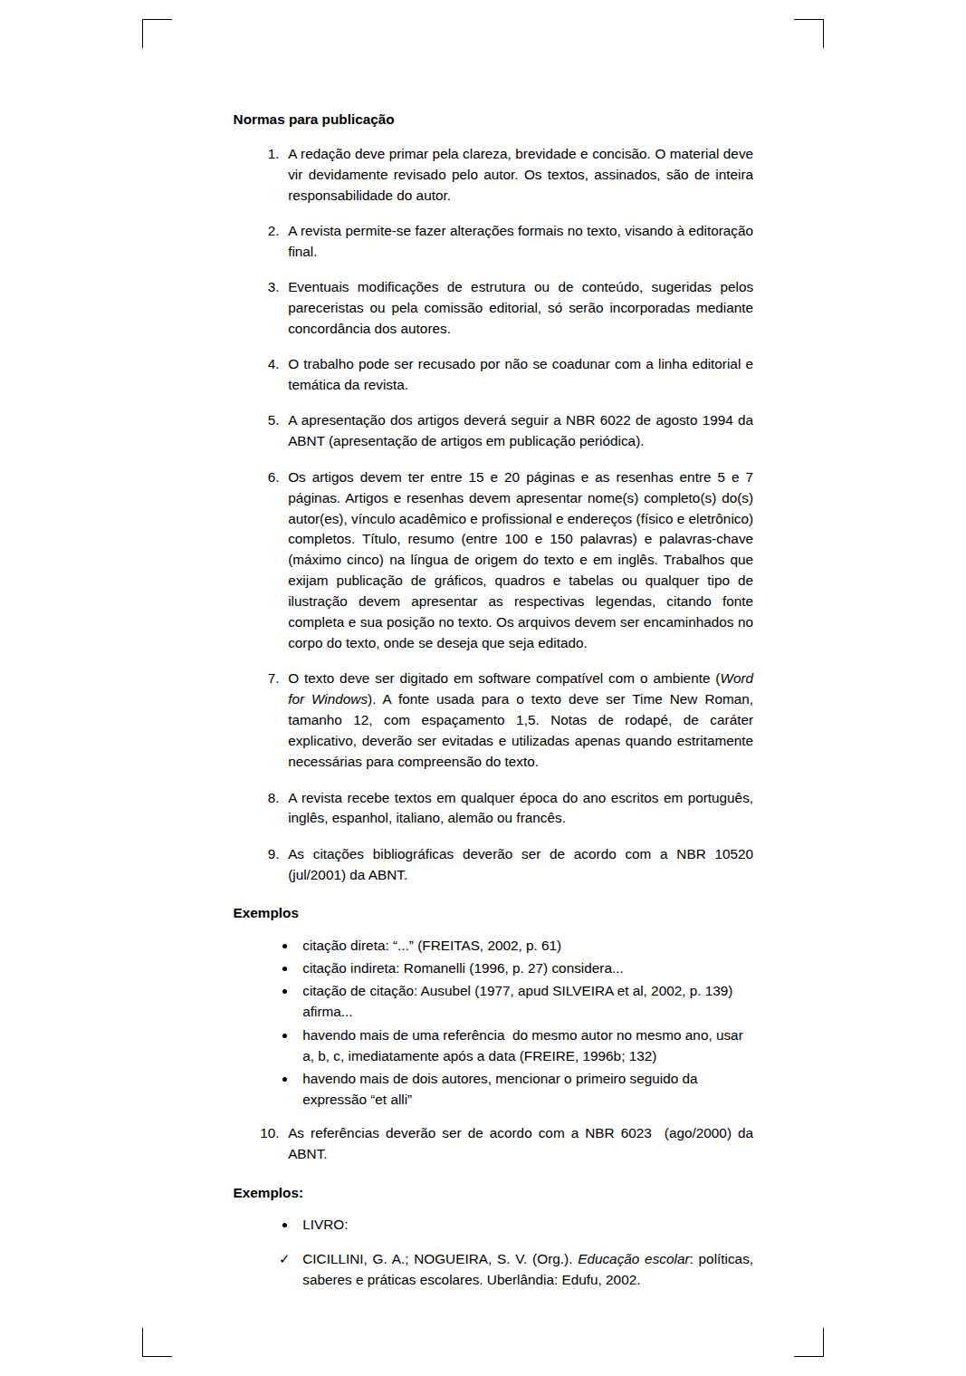Normas para publicação
A redação deve primar pela clareza, brevidade e concisão. O material deve vir devidamente revisado pelo autor. Os textos, assinados, são de inteira responsabilidade do autor.
A revista permite-se fazer alterações formais no texto, visando à editoração final.
Eventuais modificações de estrutura ou de conteúdo, sugeridas pelos pareceristas ou pela comissão editorial, só serão incorporadas mediante concordância dos autores.
O trabalho pode ser recusado por não se coadunar com a linha editorial e temática da revista.
A apresentação dos artigos deverá seguir a NBR 6022 de agosto 1994 da ABNT (apresentação de artigos em publicação periódica).
Os artigos devem ter entre 15 e 20 páginas e as resenhas entre 5 e 7 páginas. Artigos e resenhas devem apresentar nome(s) completo(s) do(s) autor(es), vínculo acadêmico e profissional e endereços (físico e eletrônico) completos. Título, resumo (entre 100 e 150 palavras) e palavras-chave (máximo cinco) na língua de origem do texto e em inglês. Trabalhos que exijam publicação de gráficos, quadros e tabelas ou qualquer tipo de ilustração devem apresentar as respectivas legendas, citando fonte completa e sua posição no texto. Os arquivos devem ser encaminhados no corpo do texto, onde se deseja que seja editado.
O texto deve ser digitado em software compatível com o ambiente (Word for Windows). A fonte usada para o texto deve ser Time New Roman, tamanho 12, com espaçamento 1,5. Notas de rodapé, de caráter explicativo, deverão ser evitadas e utilizadas apenas quando estritamente necessárias para compreensão do texto.
A revista recebe textos em qualquer época do ano escritos em português, inglês, espanhol, italiano, alemão ou francês.
As citações bibliográficas deverão ser de acordo com a NBR 10520 (jul/2001) da ABNT.
Exemplos
citação direta: “...” (FREITAS, 2002, p. 61)
citação indireta: Romanelli (1996, p. 27) considera...
citação de citação: Ausubel (1977, apud SILVEIRA et al, 2002, p. 139) afirma...
havendo mais de uma referência do mesmo autor no mesmo ano, usar a, b, c, imediatamente após a data (FREIRE, 1996b; 132)
havendo mais de dois autores, mencionar o primeiro seguido da expressão “et alli”
As referências deverão ser de acordo com a NBR 6023 (ago/2000) da ABNT.
Exemplos:
LIVRO:
CICILLINI, G. A.; NOGUEIRA, S. V. (Org.). Educação escolar: políticas, saberes e práticas escolares. Uberlândia: Edufu, 2002.